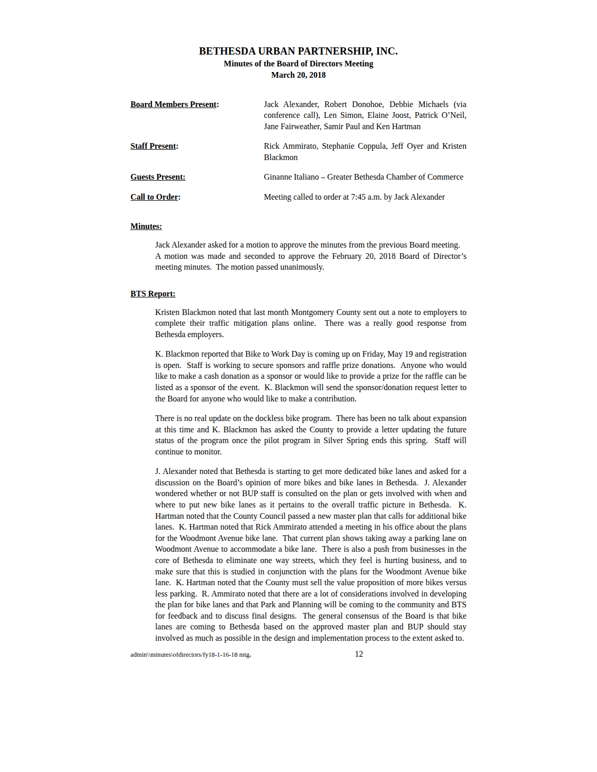BETHESDA URBAN PARTNERSHIP, INC.
Minutes of the Board of Directors Meeting
March 20, 2018
| Board Members Present : | Jack Alexander, Robert Donohoe, Debbie Michaels (via conference call), Len Simon, Elaine Joost, Patrick O’Neil, Jane Fairweather, Samir Paul and Ken Hartman |
| Staff Present : | Rick Ammirato, Stephanie Coppula, Jeff Oyer and Kristen Blackmon |
| Guests Present: | Ginanne Italiano – Greater Bethesda Chamber of Commerce |
| Call to Order : | Meeting called to order at 7:45 a.m. by Jack Alexander |
Minutes:
Jack Alexander asked for a motion to approve the minutes from the previous Board meeting.
A motion was made and seconded to approve the February 20, 2018 Board of Director’s meeting minutes. The motion passed unanimously.
BTS Report:
Kristen Blackmon noted that last month Montgomery County sent out a note to employers to complete their traffic mitigation plans online. There was a really good response from Bethesda employers.
K. Blackmon reported that Bike to Work Day is coming up on Friday, May 19 and registration is open. Staff is working to secure sponsors and raffle prize donations. Anyone who would like to make a cash donation as a sponsor or would like to provide a prize for the raffle can be listed as a sponsor of the event. K. Blackmon will send the sponsor/donation request letter to the Board for anyone who would like to make a contribution.
There is no real update on the dockless bike program. There has been no talk about expansion at this time and K. Blackmon has asked the County to provide a letter updating the future status of the program once the pilot program in Silver Spring ends this spring. Staff will continue to monitor.
J. Alexander noted that Bethesda is starting to get more dedicated bike lanes and asked for a discussion on the Board’s opinion of more bikes and bike lanes in Bethesda. J. Alexander wondered whether or not BUP staff is consulted on the plan or gets involved with when and where to put new bike lanes as it pertains to the overall traffic picture in Bethesda. K. Hartman noted that the County Council passed a new master plan that calls for additional bike lanes. K. Hartman noted that Rick Ammirato attended a meeting in his office about the plans for the Woodmont Avenue bike lane. That current plan shows taking away a parking lane on Woodmont Avenue to accommodate a bike lane. There is also a push from businesses in the core of Bethesda to eliminate one way streets, which they feel is hurting business, and to make sure that this is studied in conjunction with the plans for the Woodmont Avenue bike lane. K. Hartman noted that the County must sell the value proposition of more bikes versus less parking. R. Ammirato noted that there are a lot of considerations involved in developing the plan for bike lanes and that Park and Planning will be coming to the community and BTS for feedback and to discuss final designs. The general consensus of the Board is that bike lanes are coming to Bethesda based on the approved master plan and BUP should stay involved as much as possible in the design and implementation process to the extent asked to.
admin\\minutes\ofdirectors/fy18-1-16-18 mtg.
12